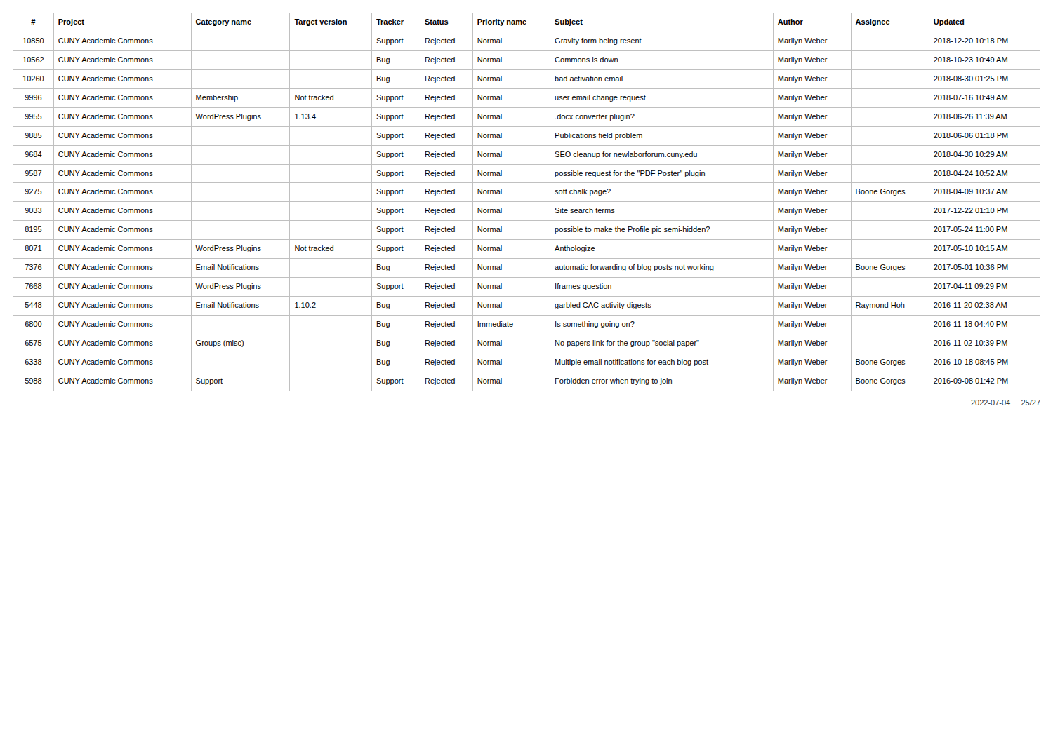2022-07-04 25/27
| # | Project | Category name | Target version | Tracker | Status | Priority name | Subject | Author | Assignee | Updated |
| --- | --- | --- | --- | --- | --- | --- | --- | --- | --- | --- |
| 10850 | CUNY Academic Commons | | | Support | Rejected | Normal | Gravity form being resent | Marilyn Weber | | 2018-12-20 10:18 PM |
| 10562 | CUNY Academic Commons | | | Bug | Rejected | Normal | Commons is down | Marilyn Weber | | 2018-10-23 10:49 AM |
| 10260 | CUNY Academic Commons | | | Bug | Rejected | Normal | bad activation email | Marilyn Weber | | 2018-08-30 01:25 PM |
| 9996 | CUNY Academic Commons | Membership | Not tracked | Support | Rejected | Normal | user email change request | Marilyn Weber | | 2018-07-16 10:49 AM |
| 9955 | CUNY Academic Commons | WordPress Plugins | 1.13.4 | Support | Rejected | Normal | .docx converter plugin? | Marilyn Weber | | 2018-06-26 11:39 AM |
| 9885 | CUNY Academic Commons | | | Support | Rejected | Normal | Publications field problem | Marilyn Weber | | 2018-06-06 01:18 PM |
| 9684 | CUNY Academic Commons | | | Support | Rejected | Normal | SEO cleanup for newlaborforum.cuny.edu | Marilyn Weber | | 2018-04-30 10:29 AM |
| 9587 | CUNY Academic Commons | | | Support | Rejected | Normal | possible request for the "PDF Poster" plugin | Marilyn Weber | | 2018-04-24 10:52 AM |
| 9275 | CUNY Academic Commons | | | Support | Rejected | Normal | soft chalk page? | Marilyn Weber | Boone Gorges | 2018-04-09 10:37 AM |
| 9033 | CUNY Academic Commons | | | Support | Rejected | Normal | Site search terms | Marilyn Weber | | 2017-12-22 01:10 PM |
| 8195 | CUNY Academic Commons | | | Support | Rejected | Normal | possible to make the Profile pic semi-hidden? | Marilyn Weber | | 2017-05-24 11:00 PM |
| 8071 | CUNY Academic Commons | WordPress Plugins | Not tracked | Support | Rejected | Normal | Anthologize | Marilyn Weber | | 2017-05-10 10:15 AM |
| 7376 | CUNY Academic Commons | Email Notifications | | Bug | Rejected | Normal | automatic forwarding of blog posts not working | Marilyn Weber | Boone Gorges | 2017-05-01 10:36 PM |
| 7668 | CUNY Academic Commons | WordPress Plugins | | Support | Rejected | Normal | Iframes question | Marilyn Weber | | 2017-04-11 09:29 PM |
| 5448 | CUNY Academic Commons | Email Notifications | 1.10.2 | Bug | Rejected | Normal | garbled CAC activity digests | Marilyn Weber | Raymond Hoh | 2016-11-20 02:38 AM |
| 6800 | CUNY Academic Commons | | | Bug | Rejected | Immediate | Is something going on? | Marilyn Weber | | 2016-11-18 04:40 PM |
| 6575 | CUNY Academic Commons | Groups (misc) | | Bug | Rejected | Normal | No papers link for the group "social paper" | Marilyn Weber | | 2016-11-02 10:39 PM |
| 6338 | CUNY Academic Commons | | | Bug | Rejected | Normal | Multiple email notifications for each blog post | Marilyn Weber | Boone Gorges | 2016-10-18 08:45 PM |
| 5988 | CUNY Academic Commons | Support | | Support | Rejected | Normal | Forbidden error when trying to join | Marilyn Weber | Boone Gorges | 2016-09-08 01:42 PM |